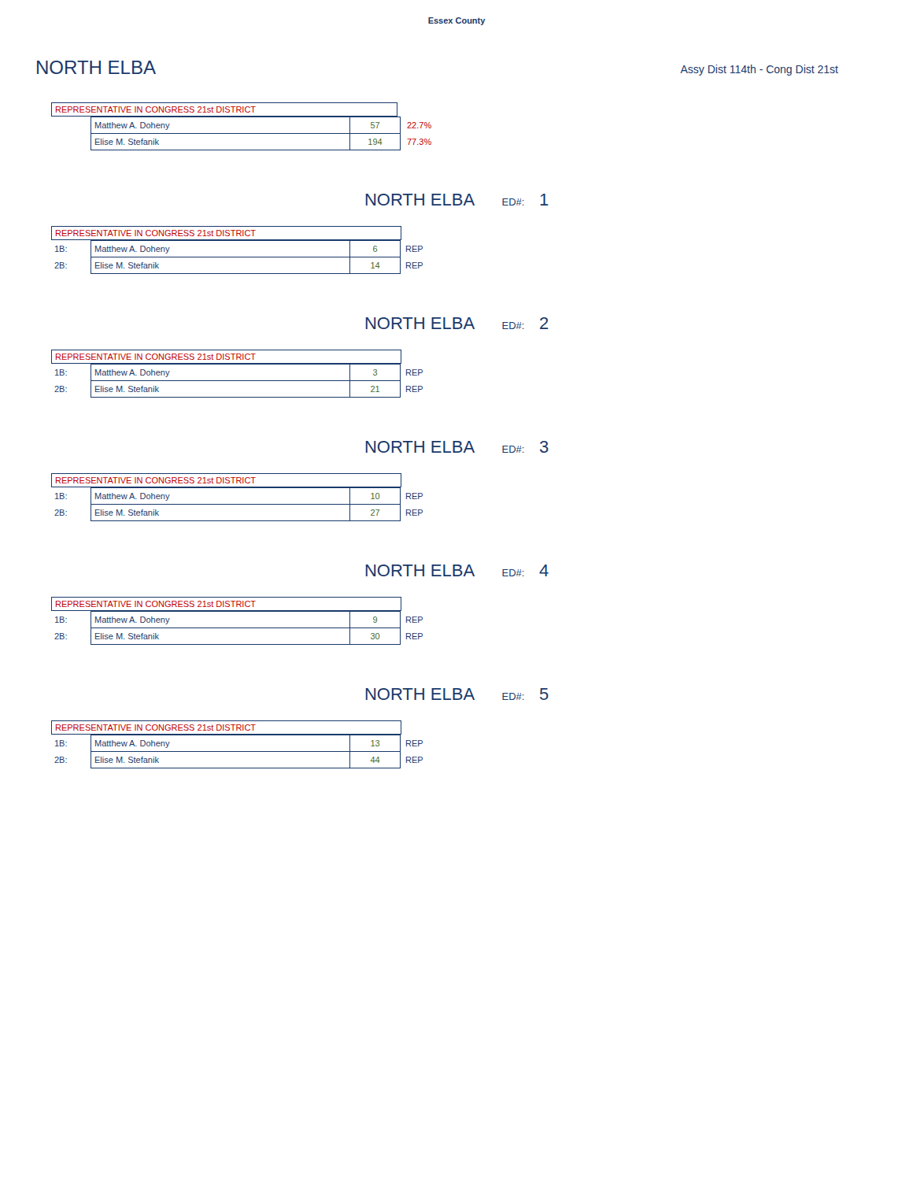Essex County
NORTH ELBA Assy Dist 114th - Cong Dist 21st
REPRESENTATIVE IN CONGRESS 21st DISTRICT
| | Matthew A. Doheny | 57 | 22.7% |
| | Elise M. Stefanik | 194 | 77.3% |
NORTH ELBA ED#: 1
REPRESENTATIVE IN CONGRESS 21st DISTRICT
| 1B: | Matthew A. Doheny | 6 | REP |
| 2B: | Elise M. Stefanik | 14 | REP |
NORTH ELBA ED#: 2
REPRESENTATIVE IN CONGRESS 21st DISTRICT
| 1B: | Matthew A. Doheny | 3 | REP |
| 2B: | Elise M. Stefanik | 21 | REP |
NORTH ELBA ED#: 3
REPRESENTATIVE IN CONGRESS 21st DISTRICT
| 1B: | Matthew A. Doheny | 10 | REP |
| 2B: | Elise M. Stefanik | 27 | REP |
NORTH ELBA ED#: 4
REPRESENTATIVE IN CONGRESS 21st DISTRICT
| 1B: | Matthew A. Doheny | 9 | REP |
| 2B: | Elise M. Stefanik | 30 | REP |
NORTH ELBA ED#: 5
REPRESENTATIVE IN CONGRESS 21st DISTRICT
| 1B: | Matthew A. Doheny | 13 | REP |
| 2B: | Elise M. Stefanik | 44 | REP |